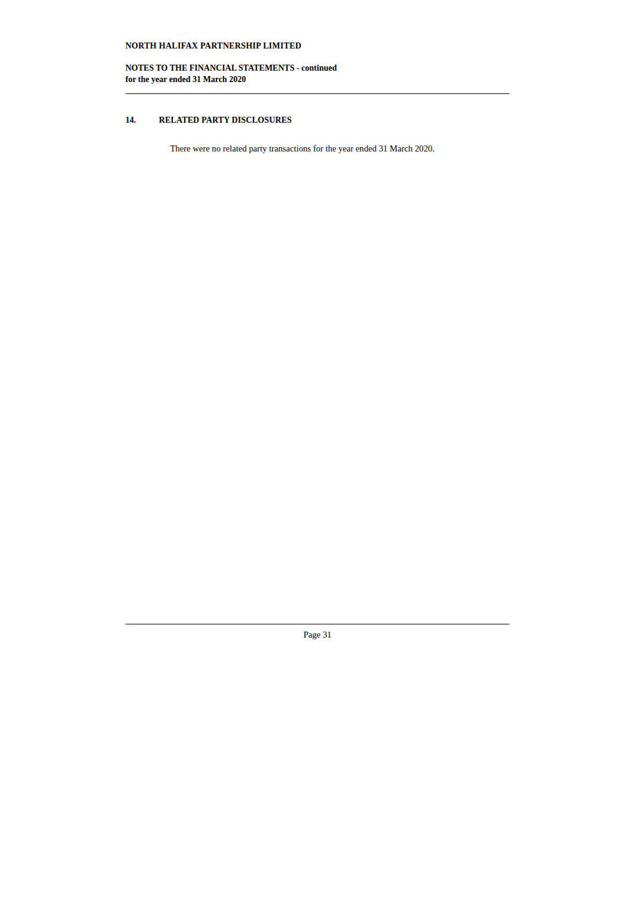NORTH HALIFAX PARTNERSHIP LIMITED
NOTES TO THE FINANCIAL STATEMENTS - continued
for the year ended 31 March 2020
14.
RELATED PARTY DISCLOSURES
There were no related party transactions for the year ended 31 March 2020.
Page 31